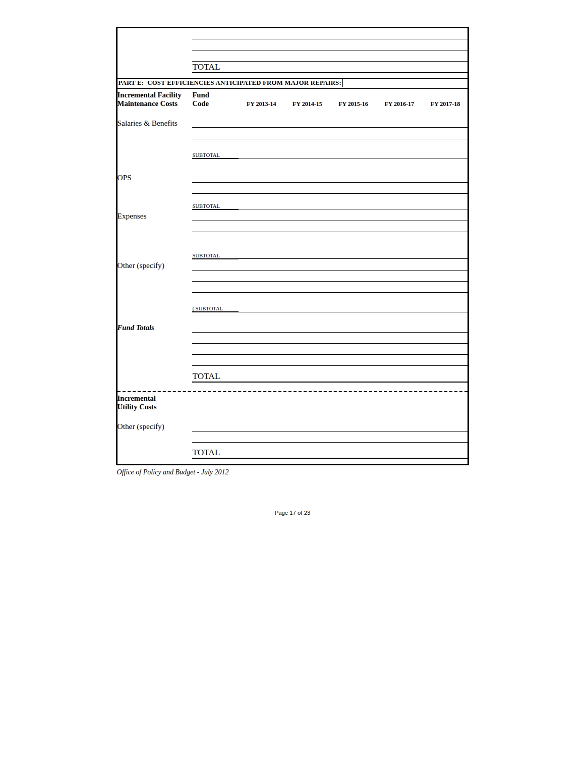| | TOTAL | | |
PART E: COST EFFICIENCIES ANTICIPATED FROM MAJOR REPAIRS:
| Incremental Facility | Fund | |
| Maintenance Costs | Code | FY 2013-14 | FY 2014-15 | FY 2015-16 | FY 2016-17 | FY 2017-18 | |
| Salaries & Benefits | | |
| | SUBTOTAL | | |
| OPS | | |
| | SUBTOTAL | | |
| Expenses | | |
| | SUBTOTAL | | |
| Other (specify) | | |
| | ( SUBTOTAL | | |
| Fund Totals | | |
| | TOTAL | | |
| Incremental | |
| Utility Costs | |
| Other (specify) | | |
| | TOTAL | | |
Office of Policy and Budget - July 2012
Page 17 of 23